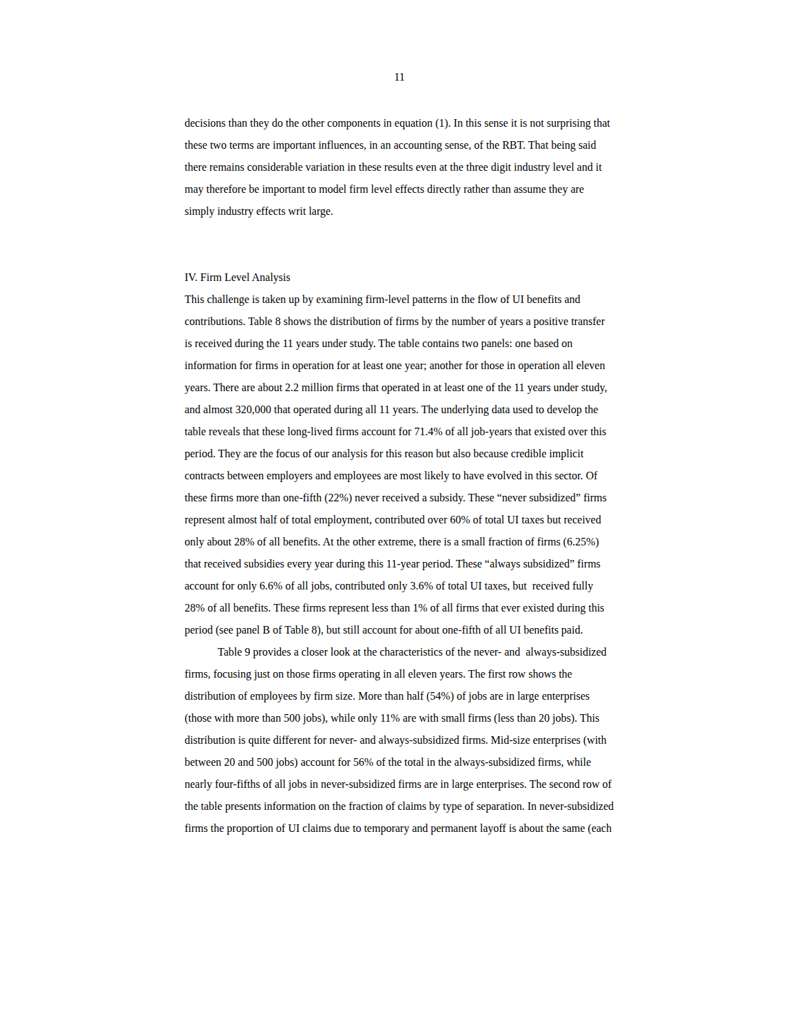11
decisions than they do the other components in equation (1). In this sense it is not surprising that these two terms are important influences, in an accounting sense, of the RBT. That being said there remains considerable variation in these results even at the three digit industry level and it may therefore be important to model firm level effects directly rather than assume they are simply industry effects writ large.
IV. Firm Level Analysis
This challenge is taken up by examining firm-level patterns in the flow of UI benefits and contributions. Table 8 shows the distribution of firms by the number of years a positive transfer is received during the 11 years under study. The table contains two panels: one based on information for firms in operation for at least one year; another for those in operation all eleven years. There are about 2.2 million firms that operated in at least one of the 11 years under study, and almost 320,000 that operated during all 11 years. The underlying data used to develop the table reveals that these long-lived firms account for 71.4% of all job-years that existed over this period. They are the focus of our analysis for this reason but also because credible implicit contracts between employers and employees are most likely to have evolved in this sector. Of these firms more than one-fifth (22%) never received a subsidy. These “never subsidized” firms represent almost half of total employment, contributed over 60% of total UI taxes but received only about 28% of all benefits. At the other extreme, there is a small fraction of firms (6.25%) that received subsidies every year during this 11-year period. These “always subsidized” firms account for only 6.6% of all jobs, contributed only 3.6% of total UI taxes, but received fully 28% of all benefits. These firms represent less than 1% of all firms that ever existed during this period (see panel B of Table 8), but still account for about one-fifth of all UI benefits paid.
Table 9 provides a closer look at the characteristics of the never- and always-subsidized firms, focusing just on those firms operating in all eleven years. The first row shows the distribution of employees by firm size. More than half (54%) of jobs are in large enterprises (those with more than 500 jobs), while only 11% are with small firms (less than 20 jobs). This distribution is quite different for never- and always-subsidized firms. Mid-size enterprises (with between 20 and 500 jobs) account for 56% of the total in the always-subsidized firms, while nearly four-fifths of all jobs in never-subsidized firms are in large enterprises. The second row of the table presents information on the fraction of claims by type of separation. In never-subsidized firms the proportion of UI claims due to temporary and permanent layoff is about the same (each